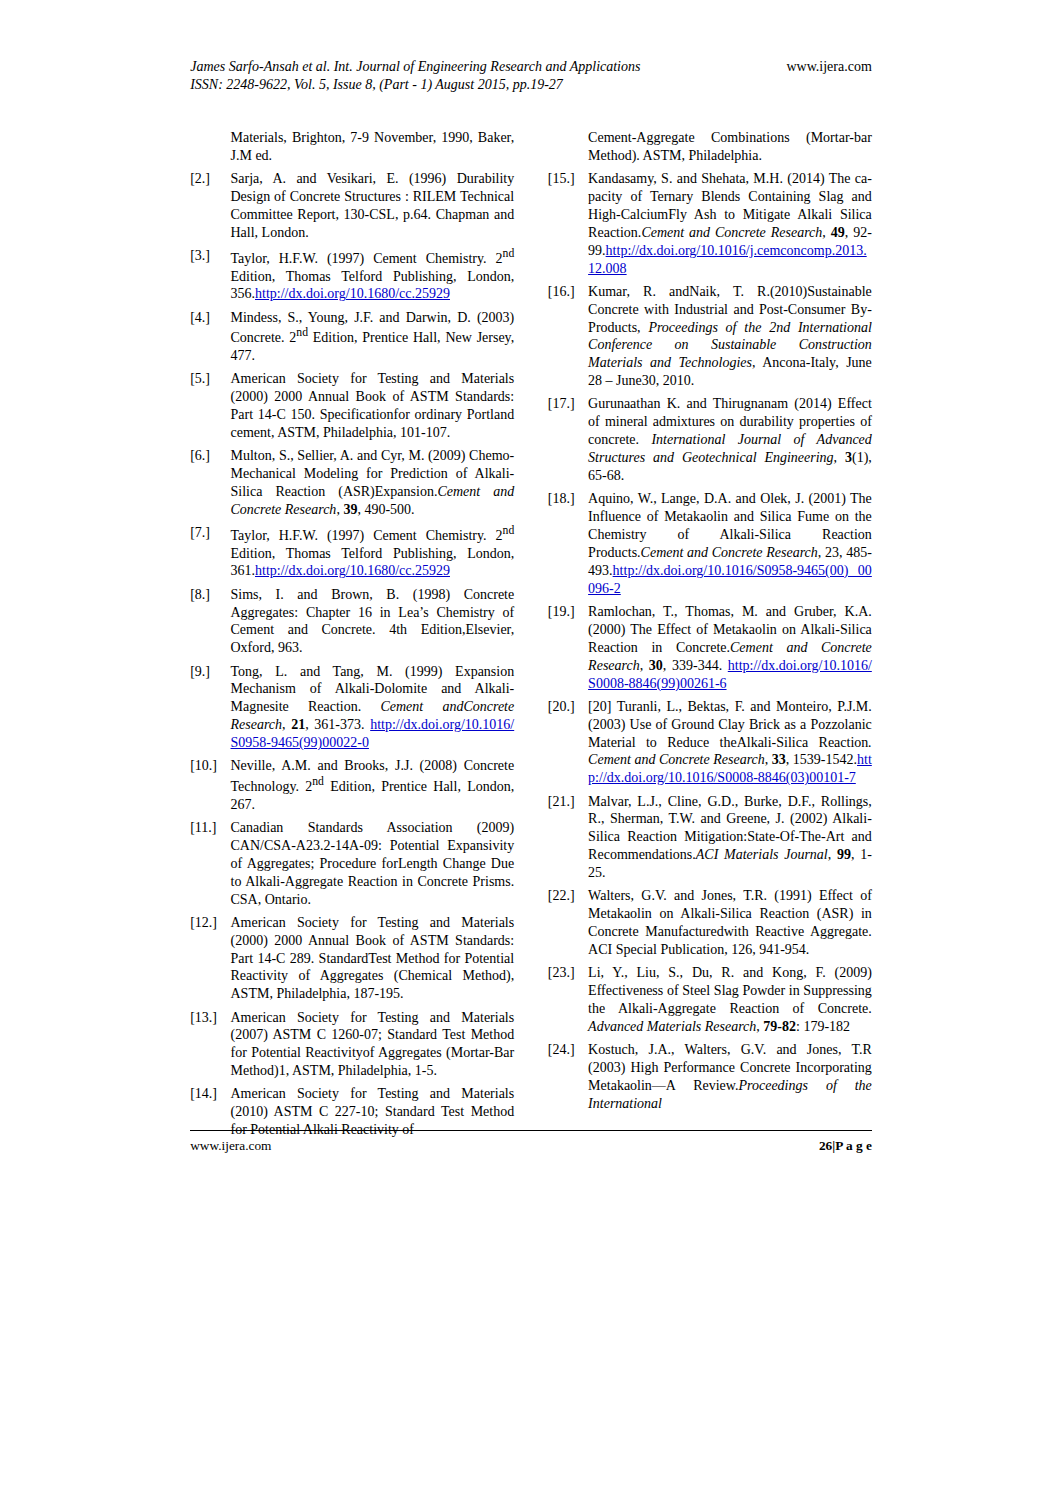www.ijera.com James Sarfo-Ansah et al. Int. Journal of Engineering Research and Applications
ISSN: 2248-9622, Vol. 5, Issue 8, (Part - 1) August 2015, pp.19-27
Materials, Brighton, 7-9 November, 1990, Baker, J.M ed.
[2.] Sarja, A. and Vesikari, E. (1996) Durability Design of Concrete Structures : RILEM Technical Committee Report, 130-CSL, p.64. Chapman and Hall, London.
[3.] Taylor, H.F.W. (1997) Cement Chemistry. 2nd Edition, Thomas Telford Publishing, London, 356.http://dx.doi.org/10.1680/cc.25929
[4.] Mindess, S., Young, J.F. and Darwin, D. (2003) Concrete. 2nd Edition, Prentice Hall, New Jersey, 477.
[5.] American Society for Testing and Materials (2000) 2000 Annual Book of ASTM Standards: Part 14-C 150. Specificationfor ordinary Portland cement, ASTM, Philadelphia, 101-107.
[6.] Multon, S., Sellier, A. and Cyr, M. (2009) Chemo-Mechanical Modeling for Prediction of Alkali-Silica Reaction (ASR)Expansion.Cement and Concrete Research, 39, 490-500.
[7.] Taylor, H.F.W. (1997) Cement Chemistry. 2nd Edition, Thomas Telford Publishing, London, 361.http://dx.doi.org/10.1680/cc.25929
[8.] Sims, I. and Brown, B. (1998) Concrete Aggregates: Chapter 16 in Lea’s Chemistry of Cement and Concrete. 4th Edition,Elsevier, Oxford, 963.
[9.] Tong, L. and Tang, M. (1999) Expansion Mechanism of Alkali-Dolomite and Alkali-Magnesite Reaction. Cement andConcrete Research, 21, 361-373. http://dx.doi.org/10.1016/S0958-9465(99)00022-0
[10.] Neville, A.M. and Brooks, J.J. (2008) Concrete Technology. 2nd Edition, Prentice Hall, London, 267.
[11.] Canadian Standards Association (2009) CAN/CSA-A23.2-14A-09: Potential Expansivity of Aggregates; Procedure forLength Change Due to Alkali-Aggregate Reaction in Concrete Prisms. CSA, Ontario.
[12.] American Society for Testing and Materials (2000) 2000 Annual Book of ASTM Standards: Part 14-C 289. StandardTest Method for Potential Reactivity of Aggregates (Chemical Method), ASTM, Philadelphia, 187-195.
[13.] American Society for Testing and Materials (2007) ASTM C 1260-07; Standard Test Method for Potential Reactivityof Aggregates (Mortar-Bar Method)1, ASTM, Philadelphia, 1-5.
[14.] American Society for Testing and Materials (2010) ASTM C 227-10; Standard Test Method for Potential Alkali Reactivity of
Cement-Aggregate Combinations (Mortar-bar Method). ASTM, Philadelphia.
[15.] Kandasamy, S. and Shehata, M.H. (2014) The capacity of Ternary Blends Containing Slag and High-CalciumFly Ash to Mitigate Alkali Silica Reaction.Cement and Concrete Research, 49, 92-99.http://dx.doi.org/10.1016/j.cemconcomp.2013.12.008
[16.] Kumar, R. andNaik, T. R.(2010)Sustainable Concrete with Industrial and Post-Consumer By-Products, Proceedings of the 2nd International Conference on Sustainable Construction Materials and Technologies, Ancona-Italy, June 28 – June30, 2010.
[17.] Gurunaathan K. and Thirugnanam (2014) Effect of mineral admixtures on durability properties of concrete. International Journal of Advanced Structures and Geotechnical Engineering, 3(1), 65-68.
[18.] Aquino, W., Lange, D.A. and Olek, J. (2001) The Influence of Metakaolin and Silica Fume on the Chemistry of Alkali-Silica Reaction Products.Cement and Concrete Research, 23, 485-493.http://dx.doi.org/10.1016/S0958-9465(00) 00096-2
[19.] Ramlochan, T., Thomas, M. and Gruber, K.A. (2000) The Effect of Metakaolin on Alkali-Silica Reaction in Concrete.Cement and Concrete Research, 30, 339-344. http://dx.doi.org/10.1016/S0008-8846(99)00261-6
[20.][20] Turanli, L., Bektas, F. and Monteiro, P.J.M. (2003) Use of Ground Clay Brick as a Pozzolanic Material to Reduce theAlkali-Silica Reaction. Cement and Concrete Research, 33, 1539-1542.http://dx.doi.org/10.1016/S0008-8846(03)00101-7
[21.] Malvar, L.J., Cline, G.D., Burke, D.F., Rollings, R., Sherman, T.W. and Greene, J. (2002) Alkali-Silica Reaction Mitigation:State-Of-The-Art and Recommendations.ACI Materials Journal, 99, 1-25.
[22.] Walters, G.V. and Jones, T.R. (1991) Effect of Metakaolin on Alkali-Silica Reaction (ASR) in Concrete Manufacturedwith Reactive Aggregate. ACI Special Publication, 126, 941-954.
[23.] Li, Y., Liu, S., Du, R. and Kong, F. (2009) Effectiveness of Steel Slag Powder in Suppressing the Alkali-Aggregate Reaction of Concrete. Advanced Materials Research, 79-82: 179-182
[24.] Kostuch, J.A., Walters, G.V. and Jones, T.R (2003) High Performance Concrete Incorporating Metakaolin—A Review.Proceedings of the International
www.ijera.com 26|P a g e